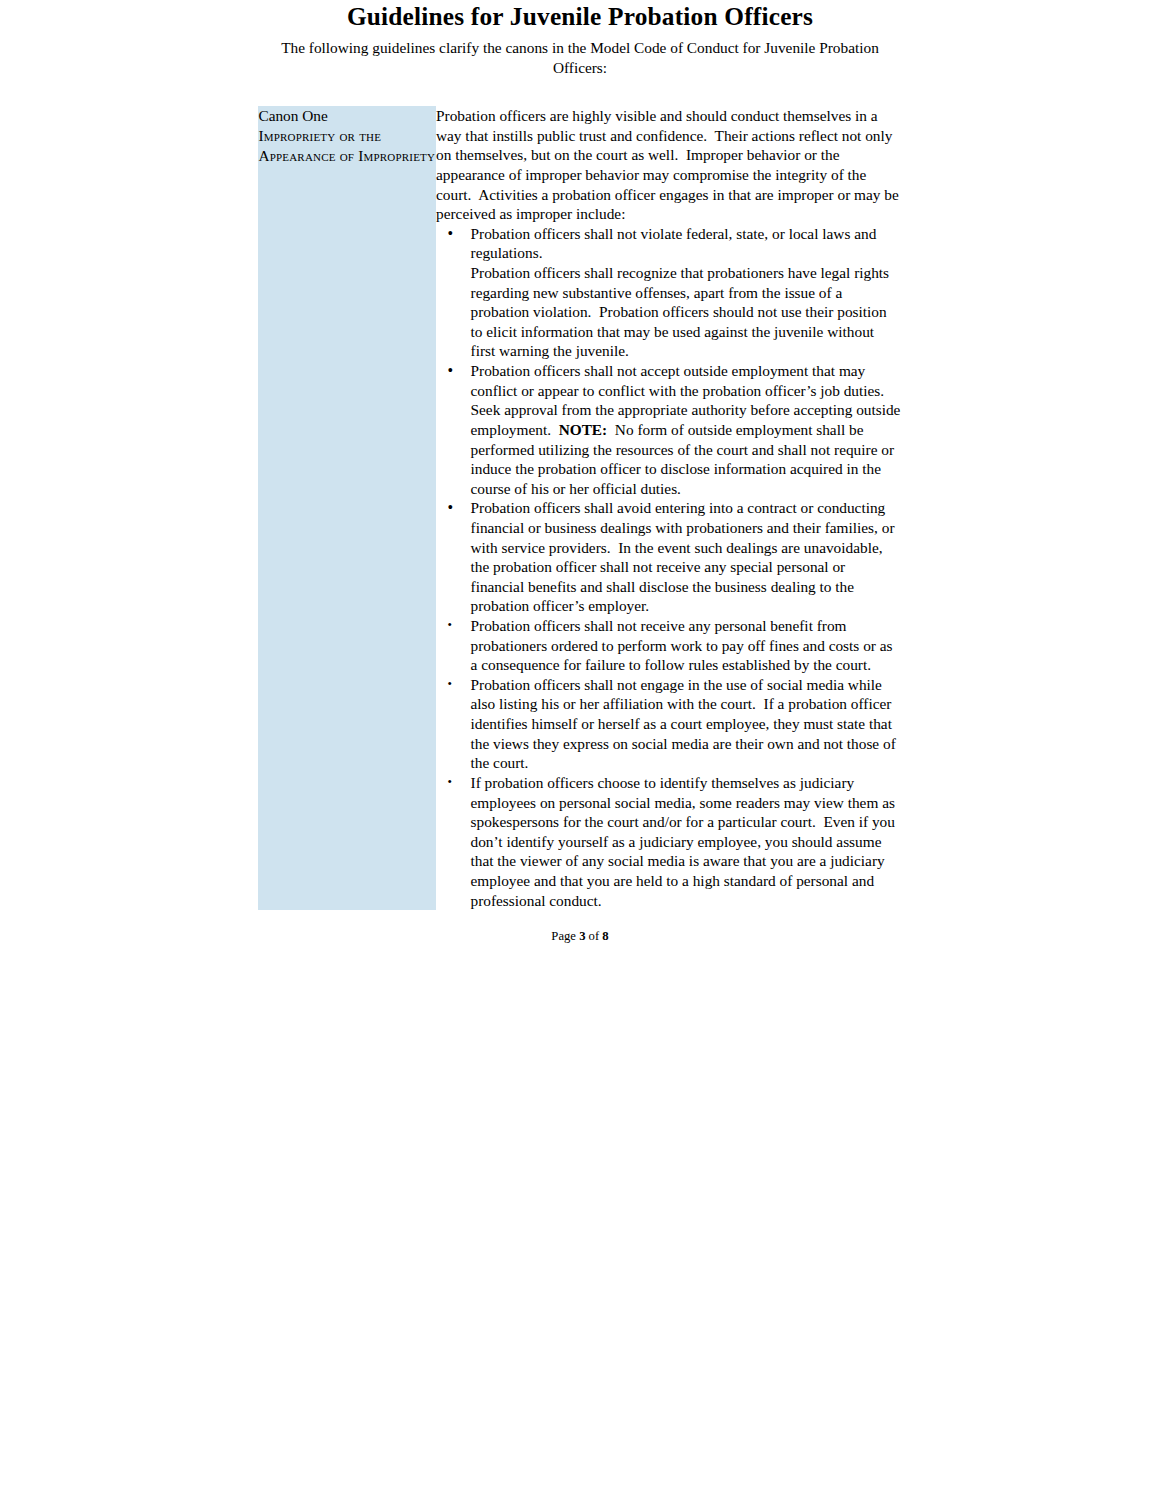Guidelines for Juvenile Probation Officers
The following guidelines clarify the canons in the Model Code of Conduct for Juvenile Probation Officers:
| Canon One Impropriety or the Appearance of Impropriety | Probation officers are highly visible and should conduct themselves in a way that instills public trust and confidence. Their actions reflect not only on themselves, but on the court as well. Improper behavior or the appearance of improper behavior may compromise the integrity of the court. Activities a probation officer engages in that are improper or may be perceived as improper include: Probation officers shall not violate federal, state, or local laws and regulations. Probation officers shall recognize that probationers have legal rights regarding new substantive offenses, apart from the issue of a probation violation. Probation officers should not use their position to elicit information that may be used against the juvenile without first warning the juvenile. Probation officers shall not accept outside employment that may conflict or appear to conflict with the probation officer’s job duties. Seek approval from the appropriate authority before accepting outside employment. NOTE: No form of outside employment shall be performed utilizing the resources of the court and shall not require or induce the probation officer to disclose information acquired in the course of his or her official duties. Probation officers shall avoid entering into a contract or conducting financial or business dealings with probationers and their families, or with service providers. In the event such dealings are unavoidable, the probation officer shall not receive any special personal or financial benefits and shall disclose the business dealing to the probation officer’s employer. Probation officers shall not receive any personal benefit from probationers ordered to perform work to pay off fines and costs or as a consequence for failure to follow rules established by the court. Probation officers shall not engage in the use of social media while also listing his or her affiliation with the court. If a probation officer identifies himself or herself as a court employee, they must state that the views they express on social media are their own and not those of the court. If probation officers choose to identify themselves as judiciary employees on personal social media, some readers may view them as spokespersons for the court and/or for a particular court. Even if you don’t identify yourself as a judiciary employee, you should assume that the viewer of any social media is aware that you are a judiciary employee and that you are held to a high standard of personal and professional conduct. |
Page 3 of 8